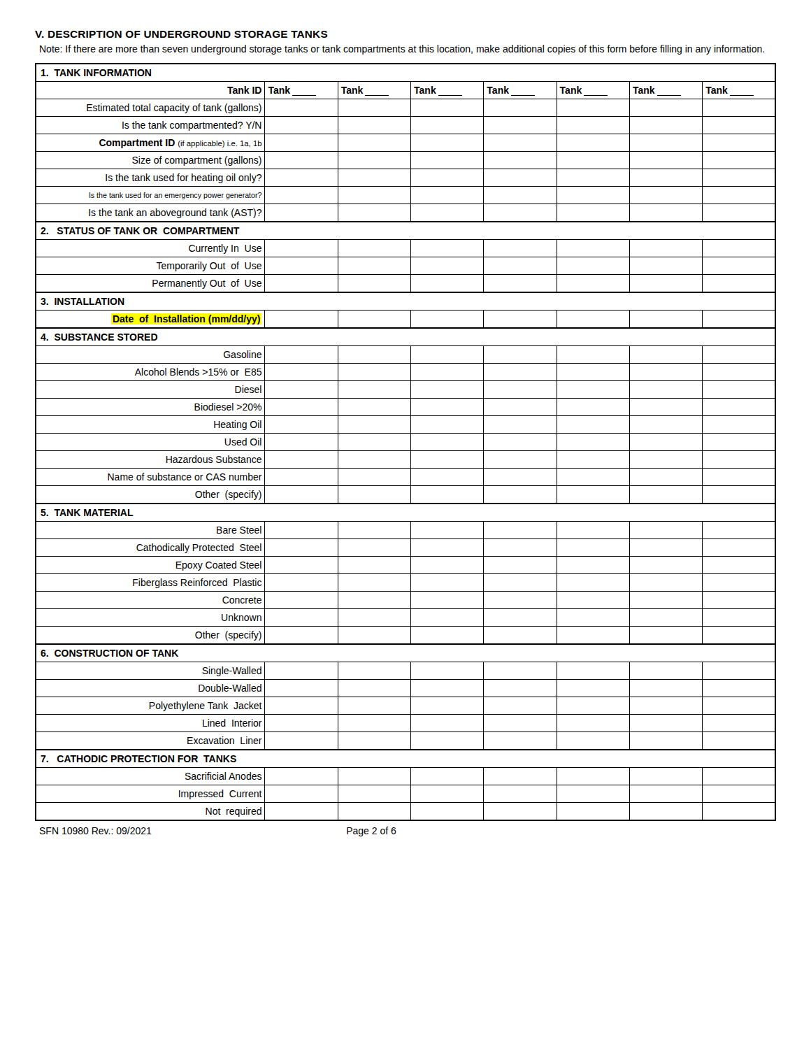V. DESCRIPTION OF UNDERGROUND STORAGE TANKS
Note: If there are more than seven underground storage tanks or tank compartments at this location, make additional copies of this form before filling in any information.
| 1. TANK INFORMATION |
| Tank ID | Tank | Tank | Tank | Tank | Tank | Tank | Tank |
| Estimated total capacity of tank (gallons) | | | | | | | |
| Is the tank compartmented? Y/N | | | | | | | |
| Compartment ID (if applicable) i.e. 1a, 1b | | | | | | | |
| Size of compartment (gallons) | | | | | | | |
| Is the tank used for heating oil only? | | | | | | | |
| Is the tank used for an emergency power generator? | | | | | | | |
| Is the tank an aboveground tank (AST)? | | | | | | | |
| 2. STATUS OF TANK OR COMPARTMENT |
| Currently In Use | | | | | | | |
| Temporarily Out of Use | | | | | | | |
| Permanently Out of Use | | | | | | | |
| 3. INSTALLATION |
| Date of Installation (mm/dd/yy) | | | | | | | |
| 4. SUBSTANCE STORED |
| Gasoline | | | | | | | |
| Alcohol Blends >15% or E85 | | | | | | | |
| Diesel | | | | | | | |
| Biodiesel >20% | | | | | | | |
| Heating Oil | | | | | | | |
| Used Oil | | | | | | | |
| Hazardous Substance | | | | | | | |
| Name of substance or CAS number | | | | | | | |
| Other (specify) | | | | | | | |
| 5. TANK MATERIAL |
| Bare Steel | | | | | | | |
| Cathodically Protected Steel | | | | | | | |
| Epoxy Coated Steel | | | | | | | |
| Fiberglass Reinforced Plastic | | | | | | | |
| Concrete | | | | | | | |
| Unknown | | | | | | | |
| Other (specify) | | | | | | | |
| 6. CONSTRUCTION OF TANK |
| Single-Walled | | | | | | | |
| Double-Walled | | | | | | | |
| Polyethylene Tank Jacket | | | | | | | |
| Lined Interior | | | | | | | |
| Excavation Liner | | | | | | | |
| 7. CATHODIC PROTECTION FOR TANKS |
| Sacrificial Anodes | | | | | | | |
| Impressed Current | | | | | | | |
| Not required | | | | | | | |
SFN 10980 Rev.: 09/2021 Page 2 of 6